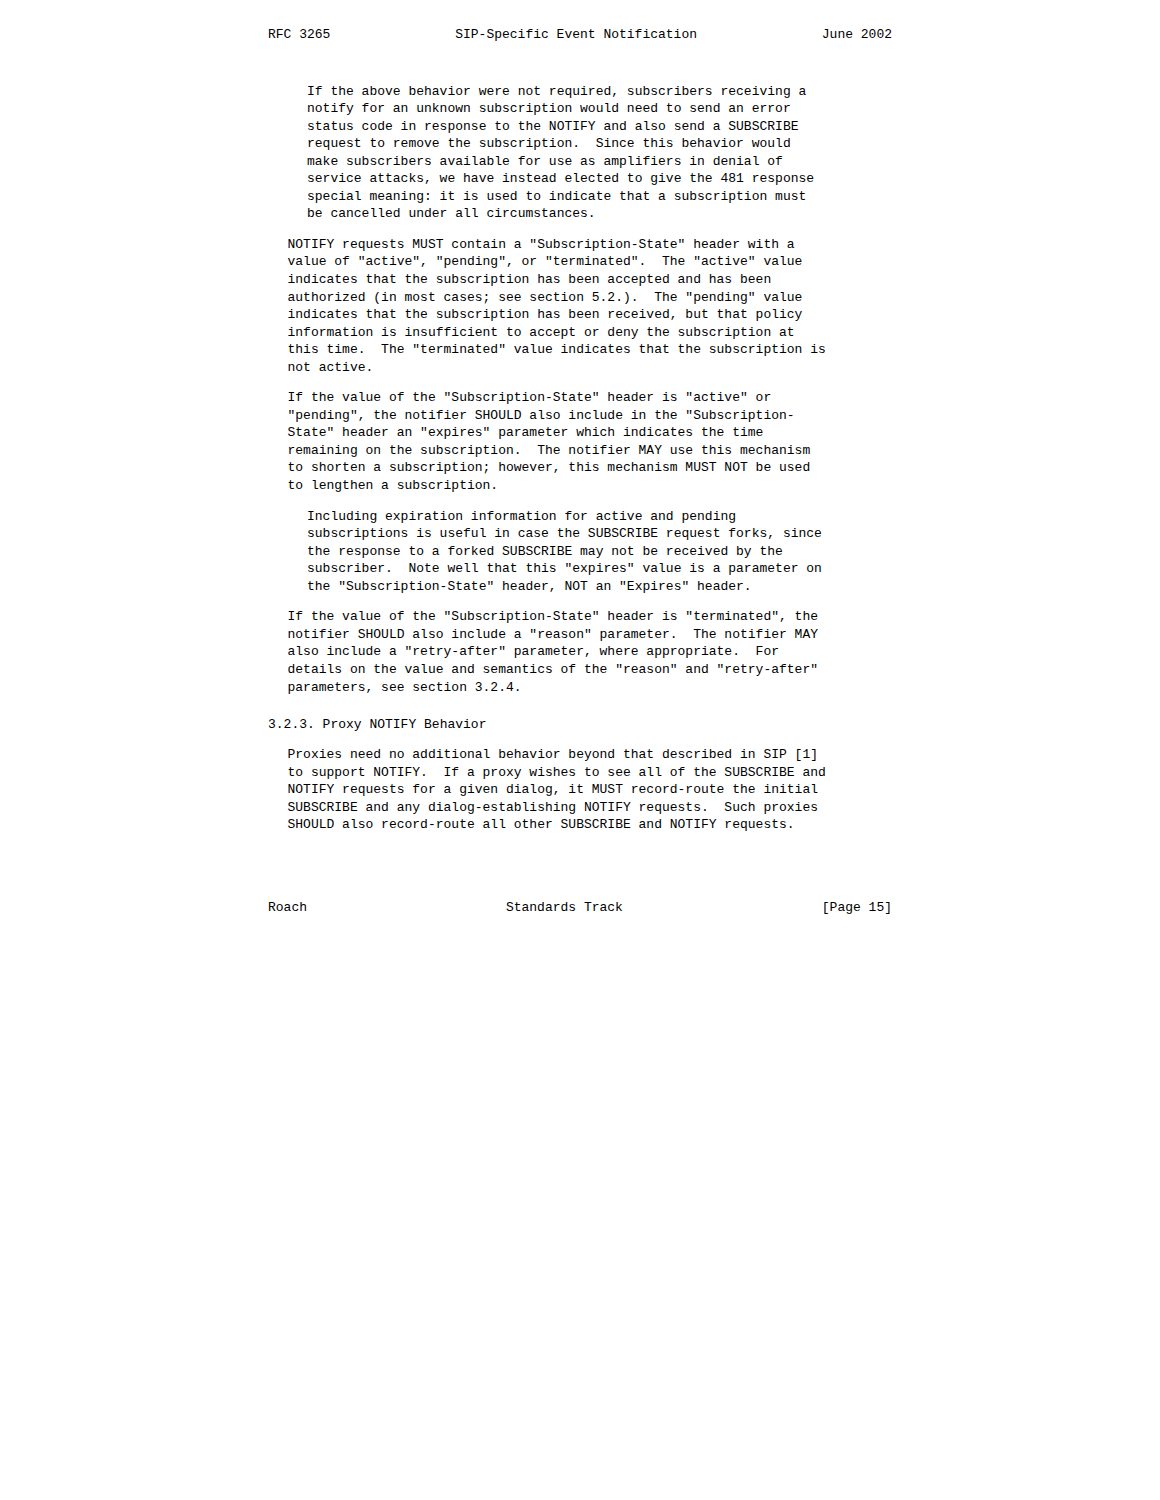RFC 3265 SIP-Specific Event Notification June 2002
If the above behavior were not required, subscribers receiving a notify for an unknown subscription would need to send an error status code in response to the NOTIFY and also send a SUBSCRIBE request to remove the subscription. Since this behavior would make subscribers available for use as amplifiers in denial of service attacks, we have instead elected to give the 481 response special meaning: it is used to indicate that a subscription must be cancelled under all circumstances.
NOTIFY requests MUST contain a "Subscription-State" header with a value of "active", "pending", or "terminated". The "active" value indicates that the subscription has been accepted and has been authorized (in most cases; see section 5.2.). The "pending" value indicates that the subscription has been received, but that policy information is insufficient to accept or deny the subscription at this time. The "terminated" value indicates that the subscription is not active.
If the value of the "Subscription-State" header is "active" or "pending", the notifier SHOULD also include in the "Subscription- State" header an "expires" parameter which indicates the time remaining on the subscription. The notifier MAY use this mechanism to shorten a subscription; however, this mechanism MUST NOT be used to lengthen a subscription.
Including expiration information for active and pending subscriptions is useful in case the SUBSCRIBE request forks, since the response to a forked SUBSCRIBE may not be received by the subscriber. Note well that this "expires" value is a parameter on the "Subscription-State" header, NOT an "Expires" header.
If the value of the "Subscription-State" header is "terminated", the notifier SHOULD also include a "reason" parameter. The notifier MAY also include a "retry-after" parameter, where appropriate. For details on the value and semantics of the "reason" and "retry-after" parameters, see section 3.2.4.
3.2.3. Proxy NOTIFY Behavior
Proxies need no additional behavior beyond that described in SIP [1] to support NOTIFY. If a proxy wishes to see all of the SUBSCRIBE and NOTIFY requests for a given dialog, it MUST record-route the initial SUBSCRIBE and any dialog-establishing NOTIFY requests. Such proxies SHOULD also record-route all other SUBSCRIBE and NOTIFY requests.
Roach Standards Track [Page 15]